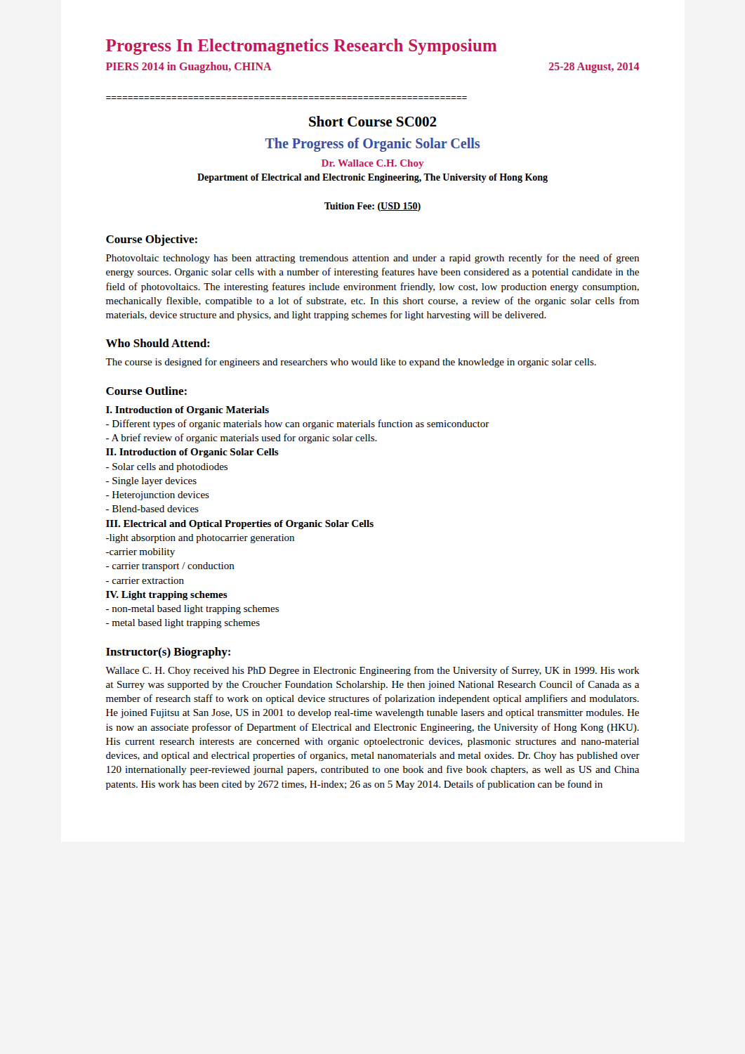Progress In Electromagnetics Research Symposium
PIERS 2014 in Guagzhou, CHINA 25-28 August, 2014
==================================================================
Short Course SC002
The Progress of Organic Solar Cells
Dr. Wallace C.H. Choy
Department of Electrical and Electronic Engineering, The University of Hong Kong
Tuition Fee: (USD 150)
Course Objective:
Photovoltaic technology has been attracting tremendous attention and under a rapid growth recently for the need of green energy sources. Organic solar cells with a number of interesting features have been considered as a potential candidate in the field of photovoltaics. The interesting features include environment friendly, low cost, low production energy consumption, mechanically flexible, compatible to a lot of substrate, etc. In this short course, a review of the organic solar cells from materials, device structure and physics, and light trapping schemes for light harvesting will be delivered.
Who Should Attend:
The course is designed for engineers and researchers who would like to expand the knowledge in organic solar cells.
Course Outline:
I. Introduction of Organic Materials
- Different types of organic materials how can organic materials function as semiconductor
- A brief review of organic materials used for organic solar cells.
II. Introduction of Organic Solar Cells
- Solar cells and photodiodes
- Single layer devices
- Heterojunction devices
- Blend-based devices
III. Electrical and Optical Properties of Organic Solar Cells
-light absorption and photocarrier generation
-carrier mobility
- carrier transport / conduction
- carrier extraction
IV. Light trapping schemes
- non-metal based light trapping schemes
- metal based light trapping schemes
Instructor(s) Biography:
Wallace C. H. Choy received his PhD Degree in Electronic Engineering from the University of Surrey, UK in 1999. His work at Surrey was supported by the Croucher Foundation Scholarship. He then joined National Research Council of Canada as a member of research staff to work on optical device structures of polarization independent optical amplifiers and modulators. He joined Fujitsu at San Jose, US in 2001 to develop real-time wavelength tunable lasers and optical transmitter modules. He is now an associate professor of Department of Electrical and Electronic Engineering, the University of Hong Kong (HKU). His current research interests are concerned with organic optoelectronic devices, plasmonic structures and nano-material devices, and optical and electrical properties of organics, metal nanomaterials and metal oxides. Dr. Choy has published over 120 internationally peer-reviewed journal papers, contributed to one book and five book chapters, as well as US and China patents. His work has been cited by 2672 times, H-index; 26 as on 5 May 2014. Details of publication can be found in